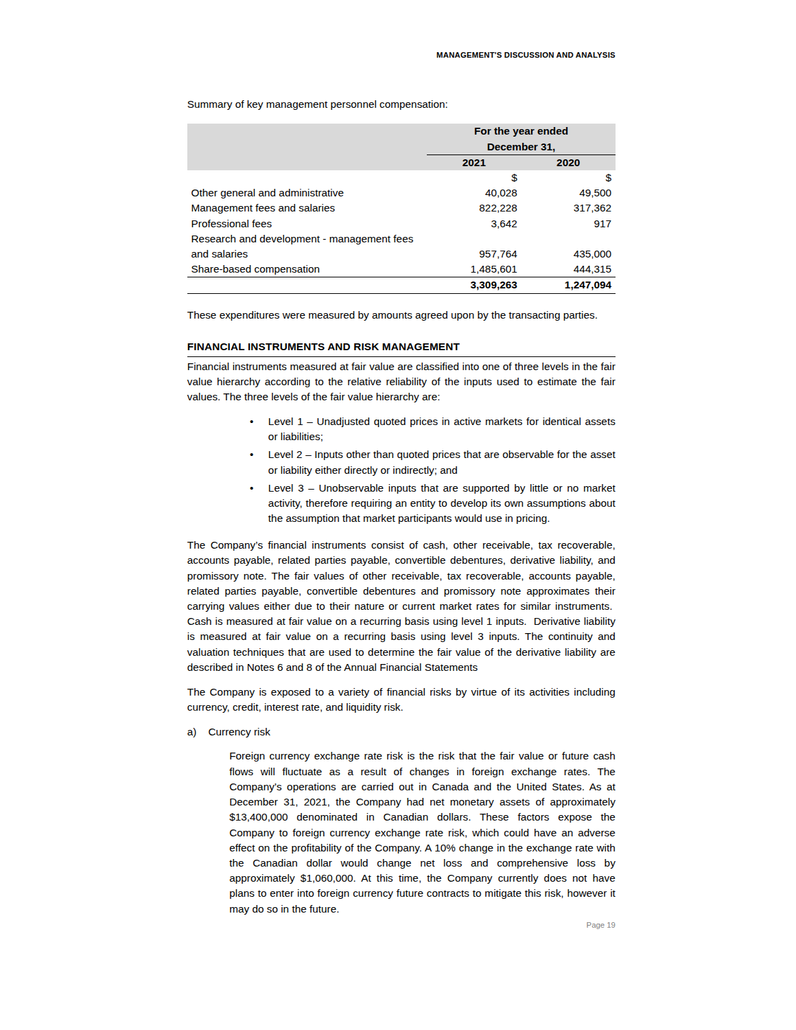MANAGEMENT'S DISCUSSION AND ANALYSIS
Summary of key management personnel compensation:
| | For the year ended December 31, |
| | 2021 | 2020 |
| | $ | $ |
| Other general and administrative | 40,028 | 49,500 |
| Management fees and salaries | 822,228 | 317,362 |
| Professional fees | 3,642 | 917 |
| Research and development - management fees and salaries | 957,764 | 435,000 |
| Share-based compensation | 1,485,601 | 444,315 |
| | 3,309,263 | 1,247,094 |
These expenditures were measured by amounts agreed upon by the transacting parties.
FINANCIAL INSTRUMENTS AND RISK MANAGEMENT
Financial instruments measured at fair value are classified into one of three levels in the fair value hierarchy according to the relative reliability of the inputs used to estimate the fair values. The three levels of the fair value hierarchy are:
Level 1 – Unadjusted quoted prices in active markets for identical assets or liabilities;
Level 2 – Inputs other than quoted prices that are observable for the asset or liability either directly or indirectly; and
Level 3 – Unobservable inputs that are supported by little or no market activity, therefore requiring an entity to develop its own assumptions about the assumption that market participants would use in pricing.
The Company’s financial instruments consist of cash, other receivable, tax recoverable, accounts payable, related parties payable, convertible debentures, derivative liability, and promissory note. The fair values of other receivable, tax recoverable, accounts payable, related parties payable, convertible debentures and promissory note approximates their carrying values either due to their nature or current market rates for similar instruments. Cash is measured at fair value on a recurring basis using level 1 inputs. Derivative liability is measured at fair value on a recurring basis using level 3 inputs. The continuity and valuation techniques that are used to determine the fair value of the derivative liability are described in Notes 6 and 8 of the Annual Financial Statements
The Company is exposed to a variety of financial risks by virtue of its activities including currency, credit, interest rate, and liquidity risk.
Currency risk
Foreign currency exchange rate risk is the risk that the fair value or future cash flows will fluctuate as a result of changes in foreign exchange rates. The Company’s operations are carried out in Canada and the United States. As at December 31, 2021, the Company had net monetary assets of approximately $13,400,000 denominated in Canadian dollars. These factors expose the Company to foreign currency exchange rate risk, which could have an adverse effect on the profitability of the Company. A 10% change in the exchange rate with the Canadian dollar would change net loss and comprehensive loss by approximately $1,060,000. At this time, the Company currently does not have plans to enter into foreign currency future contracts to mitigate this risk, however it may do so in the future.
Page 19